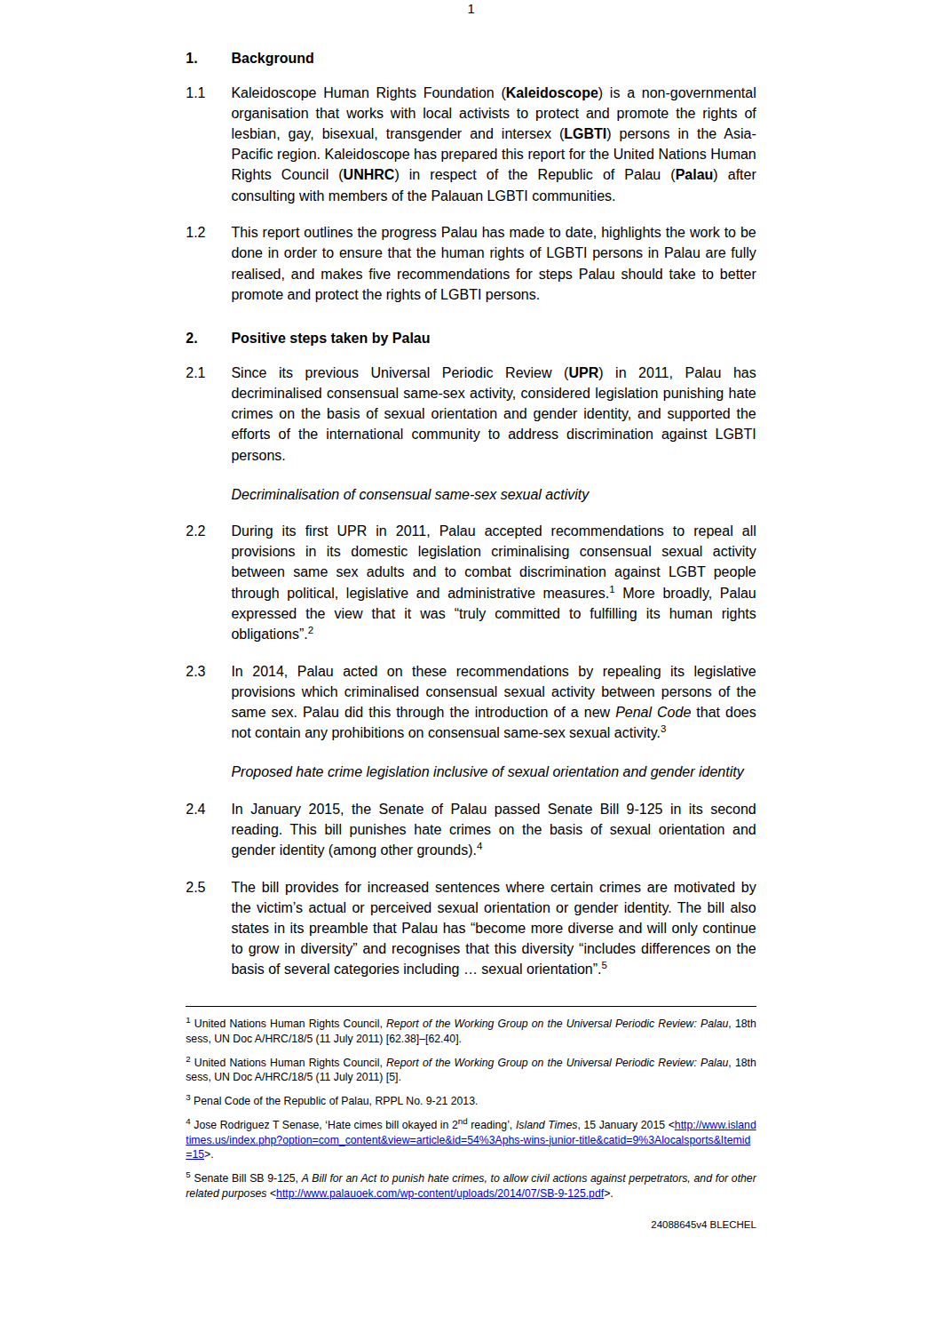1
1. Background
1.1 Kaleidoscope Human Rights Foundation (Kaleidoscope) is a non-governmental organisation that works with local activists to protect and promote the rights of lesbian, gay, bisexual, transgender and intersex (LGBTI) persons in the Asia-Pacific region. Kaleidoscope has prepared this report for the United Nations Human Rights Council (UNHRC) in respect of the Republic of Palau (Palau) after consulting with members of the Palauan LGBTI communities.
1.2 This report outlines the progress Palau has made to date, highlights the work to be done in order to ensure that the human rights of LGBTI persons in Palau are fully realised, and makes five recommendations for steps Palau should take to better promote and protect the rights of LGBTI persons.
2. Positive steps taken by Palau
2.1 Since its previous Universal Periodic Review (UPR) in 2011, Palau has decriminalised consensual same-sex activity, considered legislation punishing hate crimes on the basis of sexual orientation and gender identity, and supported the efforts of the international community to address discrimination against LGBTI persons.
Decriminalisation of consensual same-sex sexual activity
2.2 During its first UPR in 2011, Palau accepted recommendations to repeal all provisions in its domestic legislation criminalising consensual sexual activity between same sex adults and to combat discrimination against LGBT people through political, legislative and administrative measures.1 More broadly, Palau expressed the view that it was “truly committed to fulfilling its human rights obligations”.2
2.3 In 2014, Palau acted on these recommendations by repealing its legislative provisions which criminalised consensual sexual activity between persons of the same sex. Palau did this through the introduction of a new Penal Code that does not contain any prohibitions on consensual same-sex sexual activity.3
Proposed hate crime legislation inclusive of sexual orientation and gender identity
2.4 In January 2015, the Senate of Palau passed Senate Bill 9-125 in its second reading. This bill punishes hate crimes on the basis of sexual orientation and gender identity (among other grounds).4
2.5 The bill provides for increased sentences where certain crimes are motivated by the victim’s actual or perceived sexual orientation or gender identity. The bill also states in its preamble that Palau has “become more diverse and will only continue to grow in diversity” and recognises that this diversity “includes differences on the basis of several categories including … sexual orientation”.5
1 United Nations Human Rights Council, Report of the Working Group on the Universal Periodic Review: Palau, 18th sess, UN Doc A/HRC/18/5 (11 July 2011) [62.38]–[62.40].
2 United Nations Human Rights Council, Report of the Working Group on the Universal Periodic Review: Palau, 18th sess, UN Doc A/HRC/18/5 (11 July 2011) [5].
3 Penal Code of the Republic of Palau, RPPL No. 9-21 2013.
4 Jose Rodriguez T Senase, ‘Hate cimes bill okayed in 2nd reading’, Island Times, 15 January 2015 <http://www.islandtimes.us/index.php?option=com_content&view=article&id=54%3Aphs-wins-junior-title&catid=9%3Alocalsports&Itemid=15>.
5 Senate Bill SB 9-125, A Bill for an Act to punish hate crimes, to allow civil actions against perpetrators, and for other related purposes <http://www.palauoek.com/wp-content/uploads/2014/07/SB-9-125.pdf>.
24088645v4 BLECHEL